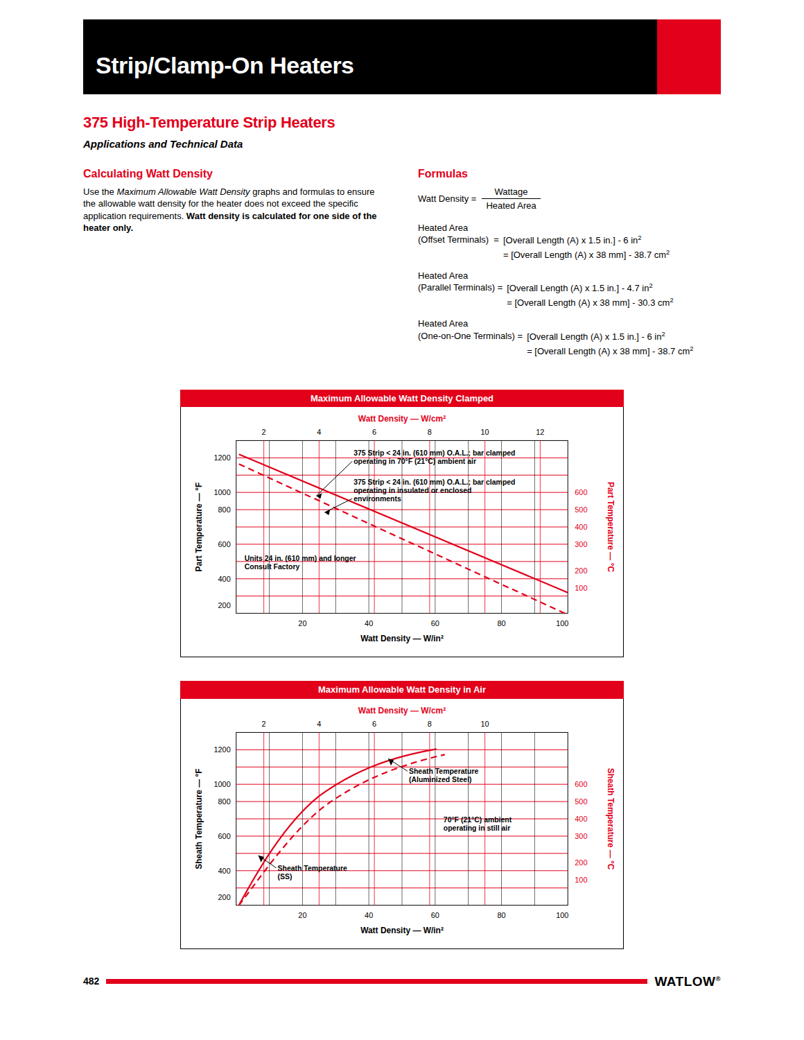Strip/Clamp-On Heaters
375 High-Temperature Strip Heaters
Applications and Technical Data
Calculating Watt Density
Use the Maximum Allowable Watt Density graphs and formulas to ensure the allowable watt density for the heater does not exceed the specific application requirements. Watt density is calculated for one side of the heater only.
Formulas
Watt Density = Wattage Heated Area
Heated Area
(Offset Terminals) = [Overall Length (A) x 1.5 in.] - 6 in2 = [Overall Length (A) x 38 mm] - 38.7 cm2
Heated Area
(Parallel Terminals) = [Overall Length (A) x 1.5 in.] - 4.7 in2 = [Overall Length (A) x 38 mm] - 30.3 cm2
Heated Area
(One-on-One Terminals) = [Overall Length (A) x 1.5 in.] - 6 in2 = [Overall Length (A) x 38 mm] - 38.7 cm2
Maximum Allowable Watt Density Clamped
Watt Density — W/cm² 2 4 6 8 10 12 1200 1000 800 600 400 200 Part Temperature — °F 600 500 400 300 200 100 Part Temperature — °C 375 Strip < 24 in. (610 mm) O.A.L.; bar clamped operating in 70°F (21°C) ambient air 375 Strip < 24 in. (610 mm) O.A.L.; bar clamped operating in insulated or enclosed environments Units 24 in. (610 mm) and longer Consult Factory 20 40 60 80 100 Watt Density — W/in²
Maximum Allowable Watt Density in Air
Watt Density — W/cm² 2 4 6 8 10 1200 1000 800 600 400 200 Sheath Temperature — °F 600 500 400 300 200 100 Sheath Temperature — °C Sheath Temperature (Aluminized Steel) 70°F (21°C) ambient operating in still air Sheath Temperature (SS) 20 40 60 80 100 Watt Density — W/in²
482 WATLOW®